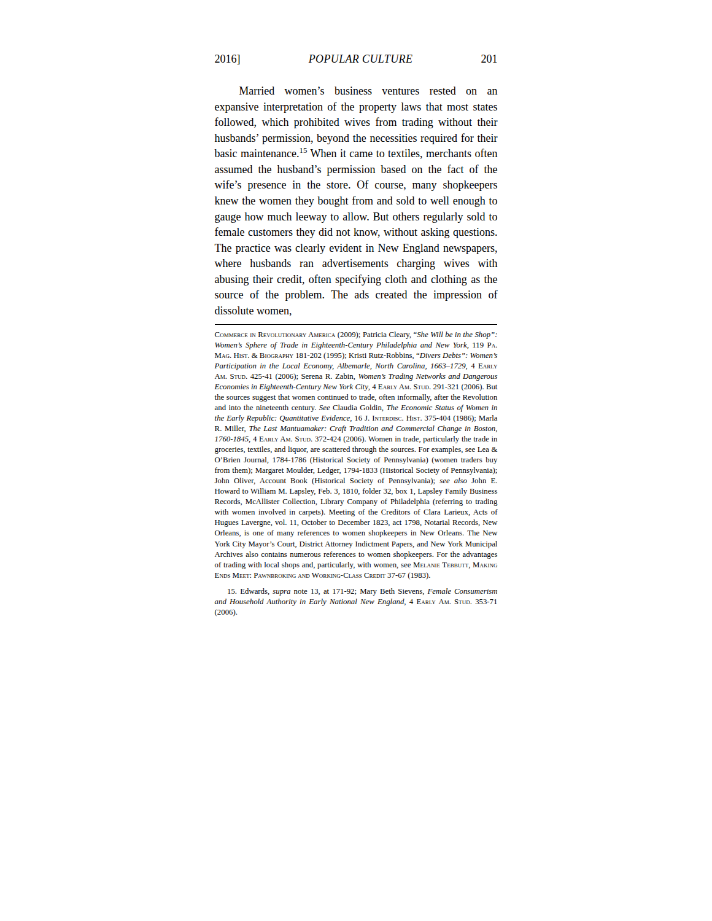2016] POPULAR CULTURE 201
Married women’s business ventures rested on an expansive interpretation of the property laws that most states followed, which prohibited wives from trading without their husbands’ permission, beyond the necessities required for their basic maintenance.15 When it came to textiles, merchants often assumed the husband’s permission based on the fact of the wife’s presence in the store. Of course, many shopkeepers knew the women they bought from and sold to well enough to gauge how much leeway to allow. But others regularly sold to female customers they did not know, without asking questions. The practice was clearly evident in New England newspapers, where husbands ran advertisements charging wives with abusing their credit, often specifying cloth and clothing as the source of the problem. The ads created the impression of dissolute women,
Commerce in Revolutionary America (2009); Patricia Cleary, “She Will be in the Shop”: Women’s Sphere of Trade in Eighteenth-Century Philadelphia and New York, 119 Pa. Mag. Hist. & Biography 181-202 (1995); Kristi Rutz-Robbins, “Divers Debts”: Women’s Participation in the Local Economy, Albemarle, North Carolina, 1663–1729, 4 Early Am. Stud. 425-41 (2006); Serena R. Zabin, Women’s Trading Networks and Dangerous Economies in Eighteenth-Century New York City, 4 Early Am. Stud. 291-321 (2006). But the sources suggest that women continued to trade, often informally, after the Revolution and into the nineteenth century. See Claudia Goldin, The Economic Status of Women in the Early Republic: Quantitative Evidence, 16 J. Interdisc. Hist. 375-404 (1986); Marla R. Miller, The Last Mantuamaker: Craft Tradition and Commercial Change in Boston, 1760-1845, 4 Early Am. Stud. 372-424 (2006). Women in trade, particularly the trade in groceries, textiles, and liquor, are scattered through the sources. For examples, see Lea & O’Brien Journal, 1784-1786 (Historical Society of Pennsylvania) (women traders buy from them); Margaret Moulder, Ledger, 1794-1833 (Historical Society of Pennsylvania); John Oliver, Account Book (Historical Society of Pennsylvania); see also John E. Howard to William M. Lapsley, Feb. 3, 1810, folder 32, box 1, Lapsley Family Business Records, McAllister Collection, Library Company of Philadelphia (referring to trading with women involved in carpets). Meeting of the Creditors of Clara Larieux, Acts of Hugues Lavergne, vol. 11, October to December 1823, act 1798, Notarial Records, New Orleans, is one of many references to women shopkeepers in New Orleans. The New York City Mayor’s Court, District Attorney Indictment Papers, and New York Municipal Archives also contains numerous references to women shopkeepers. For the advantages of trading with local shops and, particularly, with women, see Melanie Tebbutt, Making Ends Meet: Pawnbroking and Working-Class Credit 37-67 (1983).
15. Edwards, supra note 13, at 171-92; Mary Beth Sievens, Female Consumerism and Household Authority in Early National New England, 4 Early Am. Stud. 353-71 (2006).